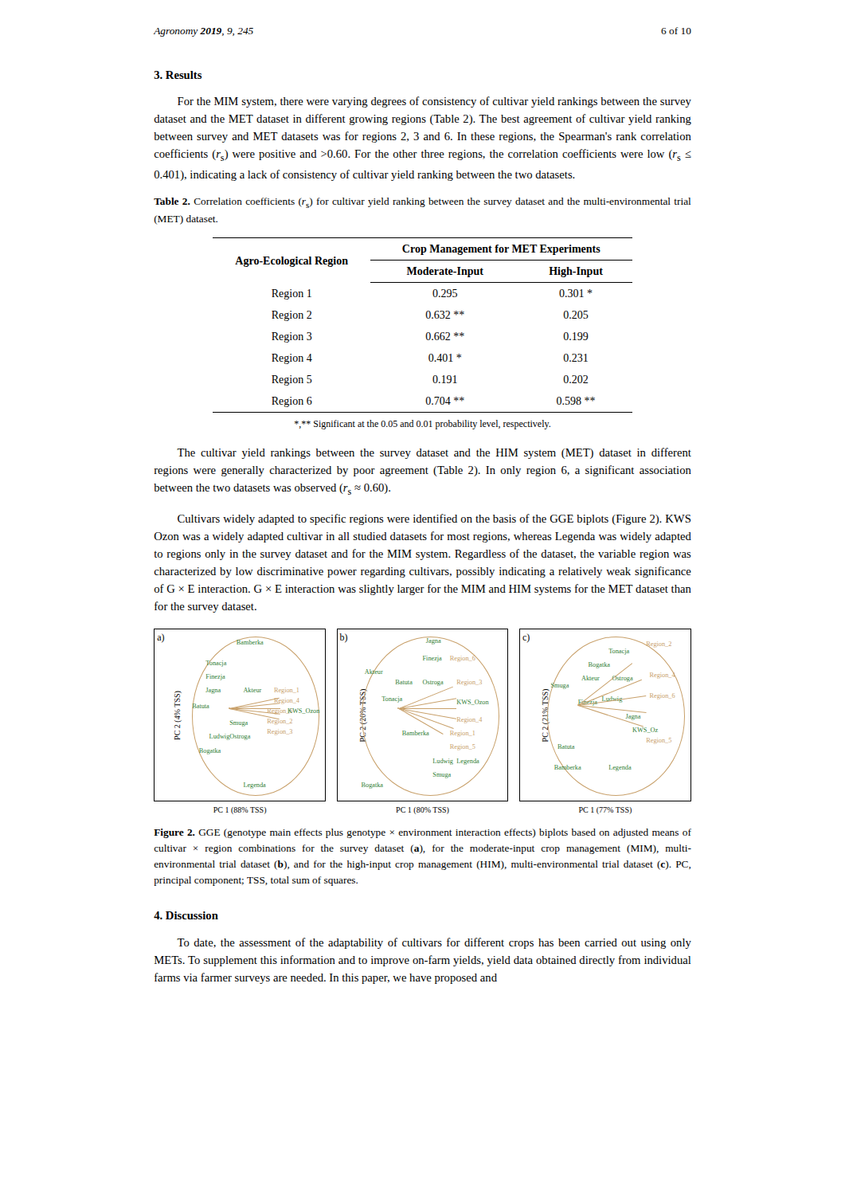Agronomy 2019, 9, 245
6 of 10
3. Results
For the MIM system, there were varying degrees of consistency of cultivar yield rankings between the survey dataset and the MET dataset in different growing regions (Table 2). The best agreement of cultivar yield ranking between survey and MET datasets was for regions 2, 3 and 6. In these regions, the Spearman's rank correlation coefficients (rs) were positive and >0.60. For the other three regions, the correlation coefficients were low (rs ≤ 0.401), indicating a lack of consistency of cultivar yield ranking between the two datasets.
Table 2. Correlation coefficients (rs) for cultivar yield ranking between the survey dataset and the multi-environmental trial (MET) dataset.
| Agro-Ecological Region | Crop Management for MET Experiments |
| --- | --- |
| Moderate-Input | High-Input |
| Region 1 | 0.295 | 0.301 * |
| Region 2 | 0.632 ** | 0.205 |
| Region 3 | 0.662 ** | 0.199 |
| Region 4 | 0.401 * | 0.231 |
| Region 5 | 0.191 | 0.202 |
| Region 6 | 0.704 ** | 0.598 ** |
*,** Significant at the 0.05 and 0.01 probability level, respectively.
The cultivar yield rankings between the survey dataset and the HIM system (MET) dataset in different regions were generally characterized by poor agreement (Table 2). In only region 6, a significant association between the two datasets was observed (rs ≈ 0.60).
Cultivars widely adapted to specific regions were identified on the basis of the GGE biplots (Figure 2). KWS Ozon was a widely adapted cultivar in all studied datasets for most regions, whereas Legenda was widely adapted to regions only in the survey dataset and for the MIM system. Regardless of the dataset, the variable region was characterized by low discriminative power regarding cultivars, possibly indicating a relatively weak significance of G × E interaction. G × E interaction was slightly larger for the MIM and HIM systems for the MET dataset than for the survey dataset.
a)
PC 2 (4% TSS)
Bamberka Tonacja Finezja Jagna Batuta Akteur Smuga Ostroga Ludwig Bogatka Legenda Region_1 Region_4 Region_6 Region_2 Region_3 KWS_Ozon
PC 1 (88% TSS)
b)
PC 2 (20% TSS)
Jagna Finezja Region_6 Akteur Batuta Ostroga Region_3 Tonacja KWS_Ozon Region_4 Bamberka Region_1 Region_5 Ludwig Legenda Smuga Bogatka
PC 1 (80% TSS)
c)
PC 2 (21% TSS)
Region_2 Tonacja Bogatka Akteur Ostroga Region_4 Smuga Finezja Ludwig Region_6 Jagna KWS_Oz Region_5 Batuta Bamberka Legenda
PC 1 (77% TSS)
Figure 2. GGE (genotype main effects plus genotype × environment interaction effects) biplots based on adjusted means of cultivar × region combinations for the survey dataset (a), for the moderate-input crop management (MIM), multi-environmental trial dataset (b), and for the high-input crop management (HIM), multi-environmental trial dataset (c). PC, principal component; TSS, total sum of squares.
4. Discussion
To date, the assessment of the adaptability of cultivars for different crops has been carried out using only METs. To supplement this information and to improve on-farm yields, yield data obtained directly from individual farms via farmer surveys are needed. In this paper, we have proposed and